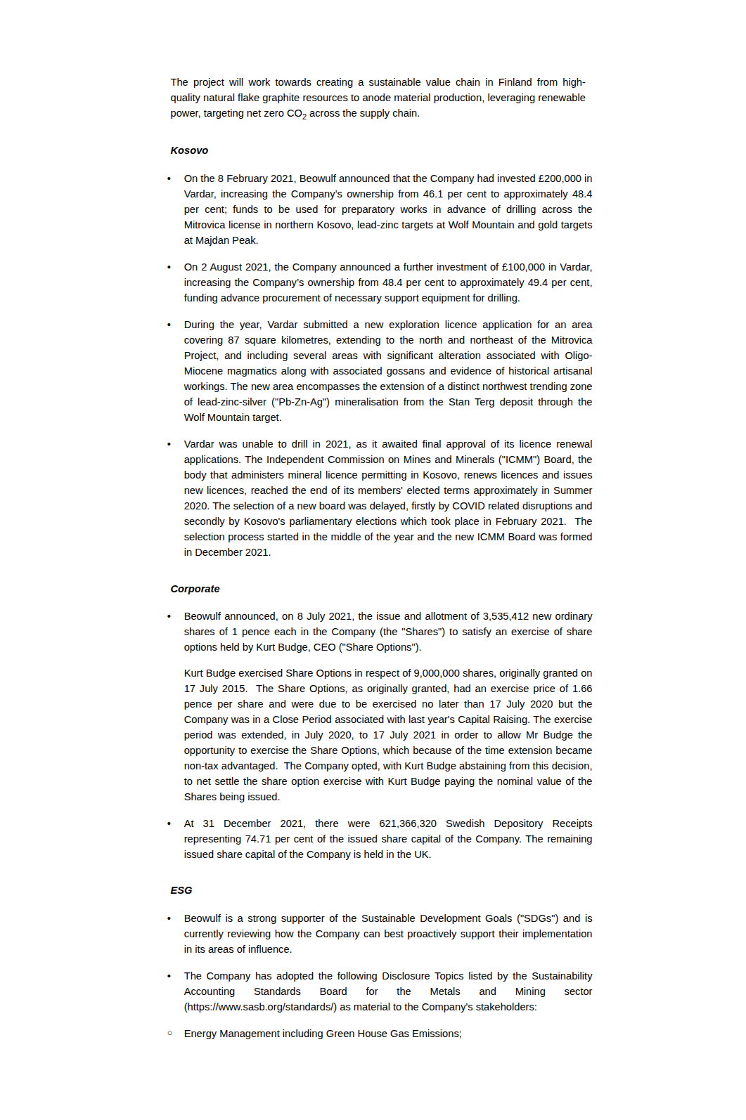The project will work towards creating a sustainable value chain in Finland from high-quality natural flake graphite resources to anode material production, leveraging renewable power, targeting net zero CO2 across the supply chain.
Kosovo
On the 8 February 2021, Beowulf announced that the Company had invested £200,000 in Vardar, increasing the Company’s ownership from 46.1 per cent to approximately 48.4 per cent; funds to be used for preparatory works in advance of drilling across the Mitrovica license in northern Kosovo, lead-zinc targets at Wolf Mountain and gold targets at Majdan Peak.
On 2 August 2021, the Company announced a further investment of £100,000 in Vardar, increasing the Company’s ownership from 48.4 per cent to approximately 49.4 per cent, funding advance procurement of necessary support equipment for drilling.
During the year, Vardar submitted a new exploration licence application for an area covering 87 square kilometres, extending to the north and northeast of the Mitrovica Project, and including several areas with significant alteration associated with Oligo-Miocene magmatics along with associated gossans and evidence of historical artisanal workings. The new area encompasses the extension of a distinct northwest trending zone of lead-zinc-silver ("Pb-Zn-Ag") mineralisation from the Stan Terg deposit through the Wolf Mountain target.
Vardar was unable to drill in 2021, as it awaited final approval of its licence renewal applications. The Independent Commission on Mines and Minerals ("ICMM") Board, the body that administers mineral licence permitting in Kosovo, renews licences and issues new licences, reached the end of its members' elected terms approximately in Summer 2020. The selection of a new board was delayed, firstly by COVID related disruptions and secondly by Kosovo's parliamentary elections which took place in February 2021. The selection process started in the middle of the year and the new ICMM Board was formed in December 2021.
Corporate
Beowulf announced, on 8 July 2021, the issue and allotment of 3,535,412 new ordinary shares of 1 pence each in the Company (the "Shares") to satisfy an exercise of share options held by Kurt Budge, CEO ("Share Options").
Kurt Budge exercised Share Options in respect of 9,000,000 shares, originally granted on 17 July 2015. The Share Options, as originally granted, had an exercise price of 1.66 pence per share and were due to be exercised no later than 17 July 2020 but the Company was in a Close Period associated with last year's Capital Raising. The exercise period was extended, in July 2020, to 17 July 2021 in order to allow Mr Budge the opportunity to exercise the Share Options, which because of the time extension became non-tax advantaged. The Company opted, with Kurt Budge abstaining from this decision, to net settle the share option exercise with Kurt Budge paying the nominal value of the Shares being issued.
At 31 December 2021, there were 621,366,320 Swedish Depository Receipts representing 74.71 per cent of the issued share capital of the Company. The remaining issued share capital of the Company is held in the UK.
ESG
Beowulf is a strong supporter of the Sustainable Development Goals ("SDGs") and is currently reviewing how the Company can best proactively support their implementation in its areas of influence.
The Company has adopted the following Disclosure Topics listed by the Sustainability Accounting Standards Board for the Metals and Mining sector (https://www.sasb.org/standards/) as material to the Company's stakeholders:
Energy Management including Green House Gas Emissions;